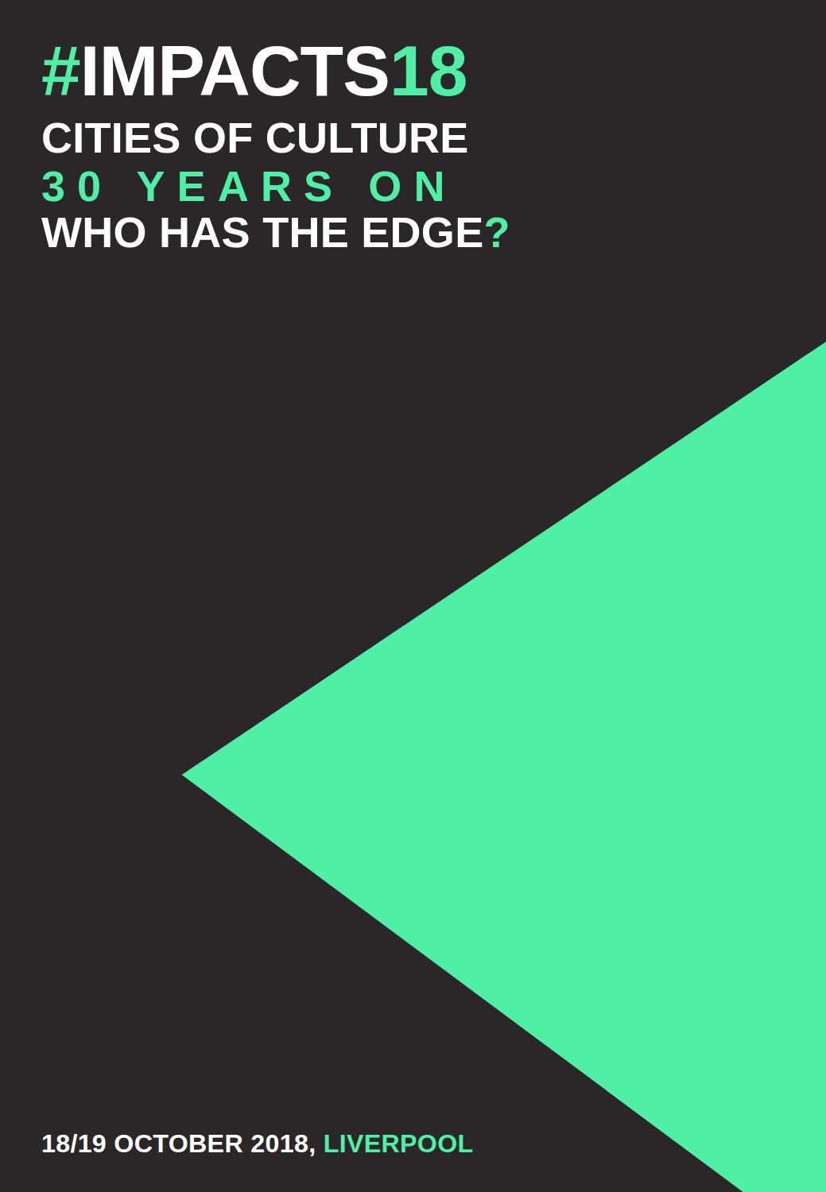#IMPACTS18
Cities of Culture
30 Years On
Who has the edge?
18/19 October 2018, Liverpool